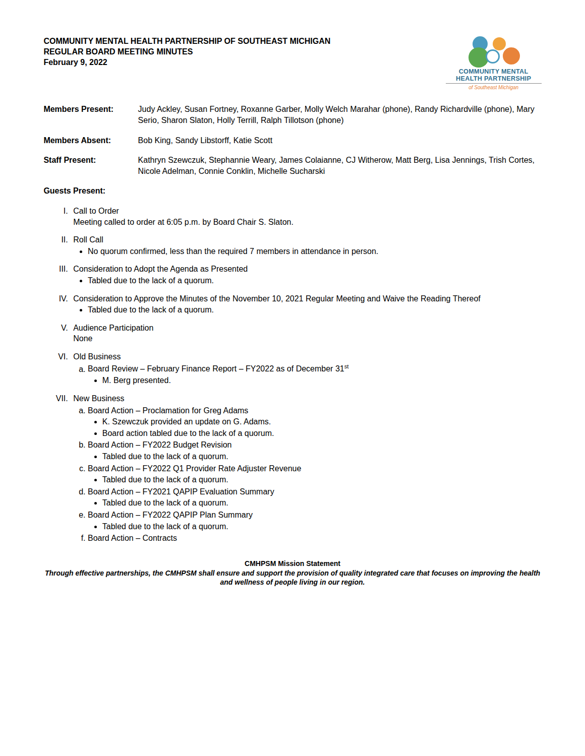COMMUNITY MENTAL HEALTH PARTNERSHIP OF SOUTHEAST MICHIGAN
REGULAR BOARD MEETING MINUTES
February 9, 2022
COMMUNITY MENTAL
HEALTH PARTNERSHIP
of Southeast Michigan
| Members Present: | Judy Ackley, Susan Fortney, Roxanne Garber, Molly Welch Marahar (phone), Randy Richardville (phone), Mary Serio, Sharon Slaton, Holly Terrill, Ralph Tillotson (phone) |
| Members Absent: | Bob King, Sandy Libstorff, Katie Scott |
| Staff Present: | Kathryn Szewczuk, Stephannie Weary, James Colaianne, CJ Witherow, Matt Berg, Lisa Jennings, Trish Cortes, Nicole Adelman, Connie Conklin, Michelle Sucharski |
| Guests Present: | |
Call to Order
Meeting called to order at 6:05 p.m. by Board Chair S. Slaton.
Roll Call
No quorum confirmed, less than the required 7 members in attendance in person.
Consideration to Adopt the Agenda as Presented
Tabled due to the lack of a quorum.
Consideration to Approve the Minutes of the November 10, 2021 Regular Meeting and Waive the Reading Thereof
Tabled due to the lack of a quorum.
Audience Participation
None
Old Business
Board Review – February Finance Report – FY2022 as of December 31st
M. Berg presented.
New Business
Board Action – Proclamation for Greg Adams
K. Szewczuk provided an update on G. Adams.
Board action tabled due to the lack of a quorum.
Board Action – FY2022 Budget Revision
Tabled due to the lack of a quorum.
Board Action – FY2022 Q1 Provider Rate Adjuster Revenue
Tabled due to the lack of a quorum.
Board Action – FY2021 QAPIP Evaluation Summary
Tabled due to the lack of a quorum.
Board Action – FY2022 QAPIP Plan Summary
Tabled due to the lack of a quorum.
Board Action – Contracts
CMHPSM Mission Statement
Through effective partnerships, the CMHPSM shall ensure and support the provision of quality integrated care that focuses on improving the health and wellness of people living in our region.